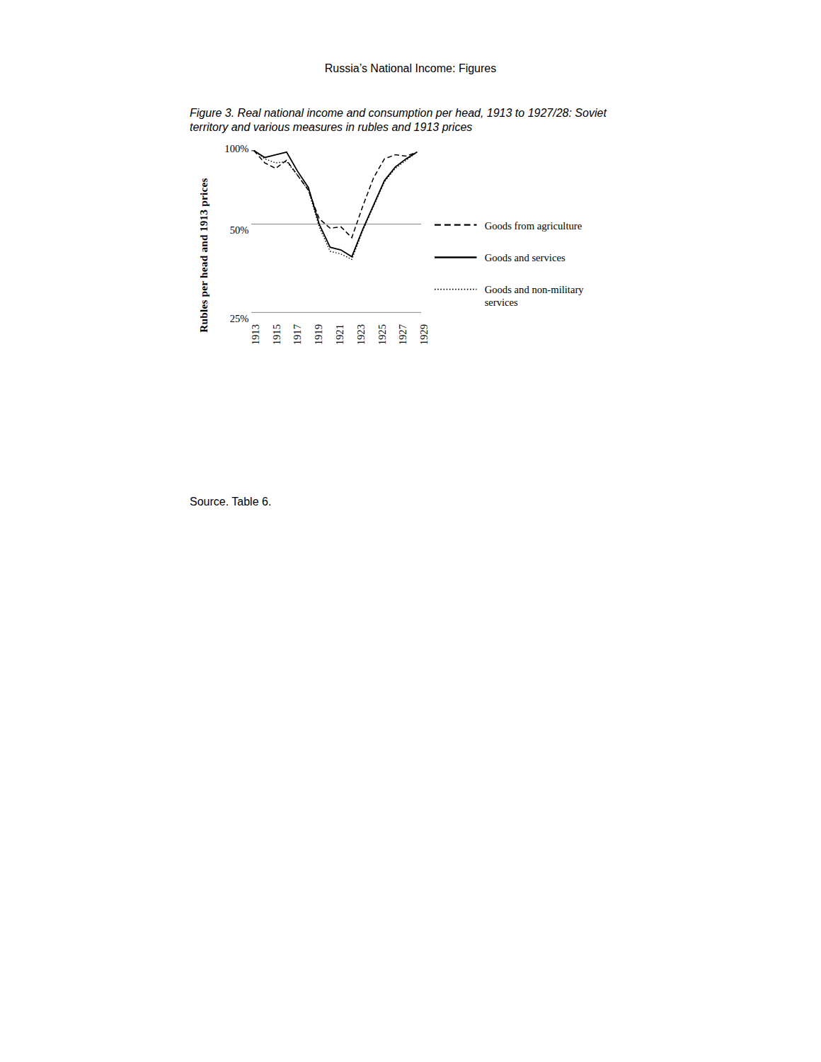Russia’s National Income: Figures
Figure 3. Real national income and consumption per head, 1913 to 1927/28: Soviet territory and various measures in rubles and 1913 prices
Rubles per head and 1913 prices
100% 50% 25%
1913 1915 1917 1919 1921 1923 1925 1927 1929
Goods from agriculture
Goods and services
Goods and non-military services
Source. Table 6.